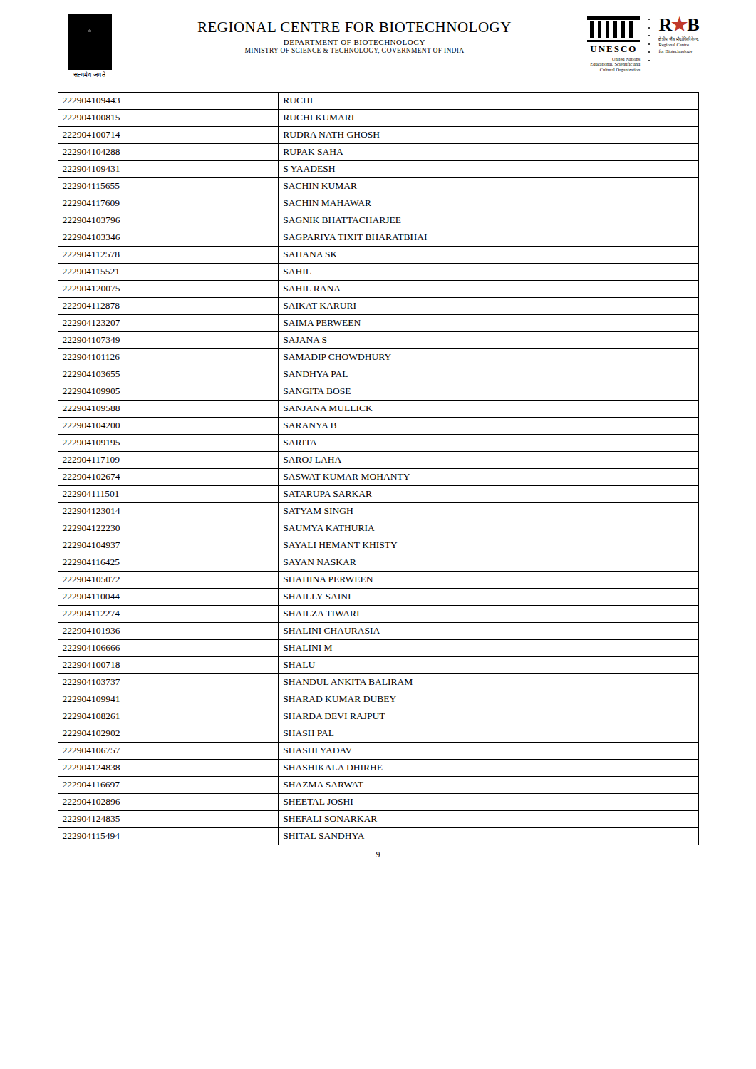सत्यमेव जयते
Regional Centre for Biotechnology
Department of Biotechnology
Ministry of Science & Technology, Government of India
UNESCO
United Nations
Educational, Scientific and
Cultural Organization
R★B
क्षेत्रीय जैव प्रौद्योगिकी केन्द्र
Regional Centre
for Biotechnology
| 222904109443 | RUCHI |
| 222904100815 | RUCHI KUMARI |
| 222904100714 | RUDRA NATH GHOSH |
| 222904104288 | RUPAK SAHA |
| 222904109431 | S YAADESH |
| 222904115655 | SACHIN KUMAR |
| 222904117609 | SACHIN MAHAWAR |
| 222904103796 | SAGNIK BHATTACHARJEE |
| 222904103346 | SAGPARIYA TIXIT BHARATBHAI |
| 222904112578 | SAHANA SK |
| 222904115521 | SAHIL |
| 222904120075 | SAHIL RANA |
| 222904112878 | SAIKAT KARURI |
| 222904123207 | SAIMA PERWEEN |
| 222904107349 | SAJANA S |
| 222904101126 | SAMADIP CHOWDHURY |
| 222904103655 | SANDHYA PAL |
| 222904109905 | SANGITA BOSE |
| 222904109588 | SANJANA MULLICK |
| 222904104200 | SARANYA B |
| 222904109195 | SARITA |
| 222904117109 | SAROJ LAHA |
| 222904102674 | SASWAT KUMAR MOHANTY |
| 222904111501 | SATARUPA SARKAR |
| 222904123014 | SATYAM SINGH |
| 222904122230 | SAUMYA KATHURIA |
| 222904104937 | SAYALI HEMANT KHISTY |
| 222904116425 | SAYAN NASKAR |
| 222904105072 | SHAHINA PERWEEN |
| 222904110044 | SHAILLY SAINI |
| 222904112274 | SHAILZA TIWARI |
| 222904101936 | SHALINI CHAURASIA |
| 222904106666 | SHALINI M |
| 222904100718 | SHALU |
| 222904103737 | SHANDUL ANKITA BALIRAM |
| 222904109941 | SHARAD KUMAR DUBEY |
| 222904108261 | SHARDA DEVI RAJPUT |
| 222904102902 | SHASH PAL |
| 222904106757 | SHASHI YADAV |
| 222904124838 | SHASHIKALA DHIRHE |
| 222904116697 | SHAZMA SARWAT |
| 222904102896 | SHEETAL JOSHI |
| 222904124835 | SHEFALI SONARKAR |
| 222904115494 | SHITAL SANDHYA |
9